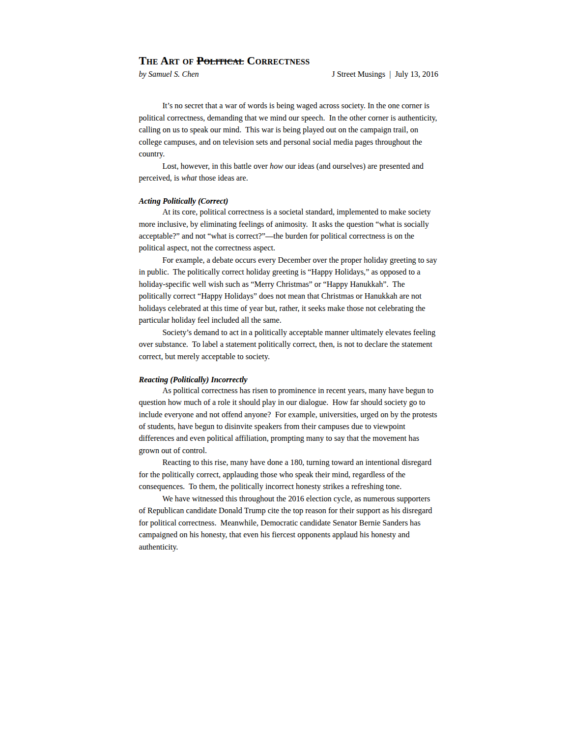The Art of Political Correctness
by Samuel S. Chen J Street Musings | July 13, 2016
It’s no secret that a war of words is being waged across society. In the one corner is political correctness, demanding that we mind our speech. In the other corner is authenticity, calling on us to speak our mind. This war is being played out on the campaign trail, on college campuses, and on television sets and personal social media pages throughout the country.
Lost, however, in this battle over how our ideas (and ourselves) are presented and perceived, is what those ideas are.
Acting Politically (Correct)
At its core, political correctness is a societal standard, implemented to make society more inclusive, by eliminating feelings of animosity. It asks the question “what is socially acceptable?” and not “what is correct?”—the burden for political correctness is on the political aspect, not the correctness aspect.
For example, a debate occurs every December over the proper holiday greeting to say in public. The politically correct holiday greeting is “Happy Holidays,” as opposed to a holiday-specific well wish such as “Merry Christmas” or “Happy Hanukkah”. The politically correct “Happy Holidays” does not mean that Christmas or Hanukkah are not holidays celebrated at this time of year but, rather, it seeks make those not celebrating the particular holiday feel included all the same.
Society’s demand to act in a politically acceptable manner ultimately elevates feeling over substance. To label a statement politically correct, then, is not to declare the statement correct, but merely acceptable to society.
Reacting (Politically) Incorrectly
As political correctness has risen to prominence in recent years, many have begun to question how much of a role it should play in our dialogue. How far should society go to include everyone and not offend anyone? For example, universities, urged on by the protests of students, have begun to disinvite speakers from their campuses due to viewpoint differences and even political affiliation, prompting many to say that the movement has grown out of control.
Reacting to this rise, many have done a 180, turning toward an intentional disregard for the politically correct, applauding those who speak their mind, regardless of the consequences. To them, the politically incorrect honesty strikes a refreshing tone.
We have witnessed this throughout the 2016 election cycle, as numerous supporters of Republican candidate Donald Trump cite the top reason for their support as his disregard for political correctness. Meanwhile, Democratic candidate Senator Bernie Sanders has campaigned on his honesty, that even his fiercest opponents applaud his honesty and authenticity.